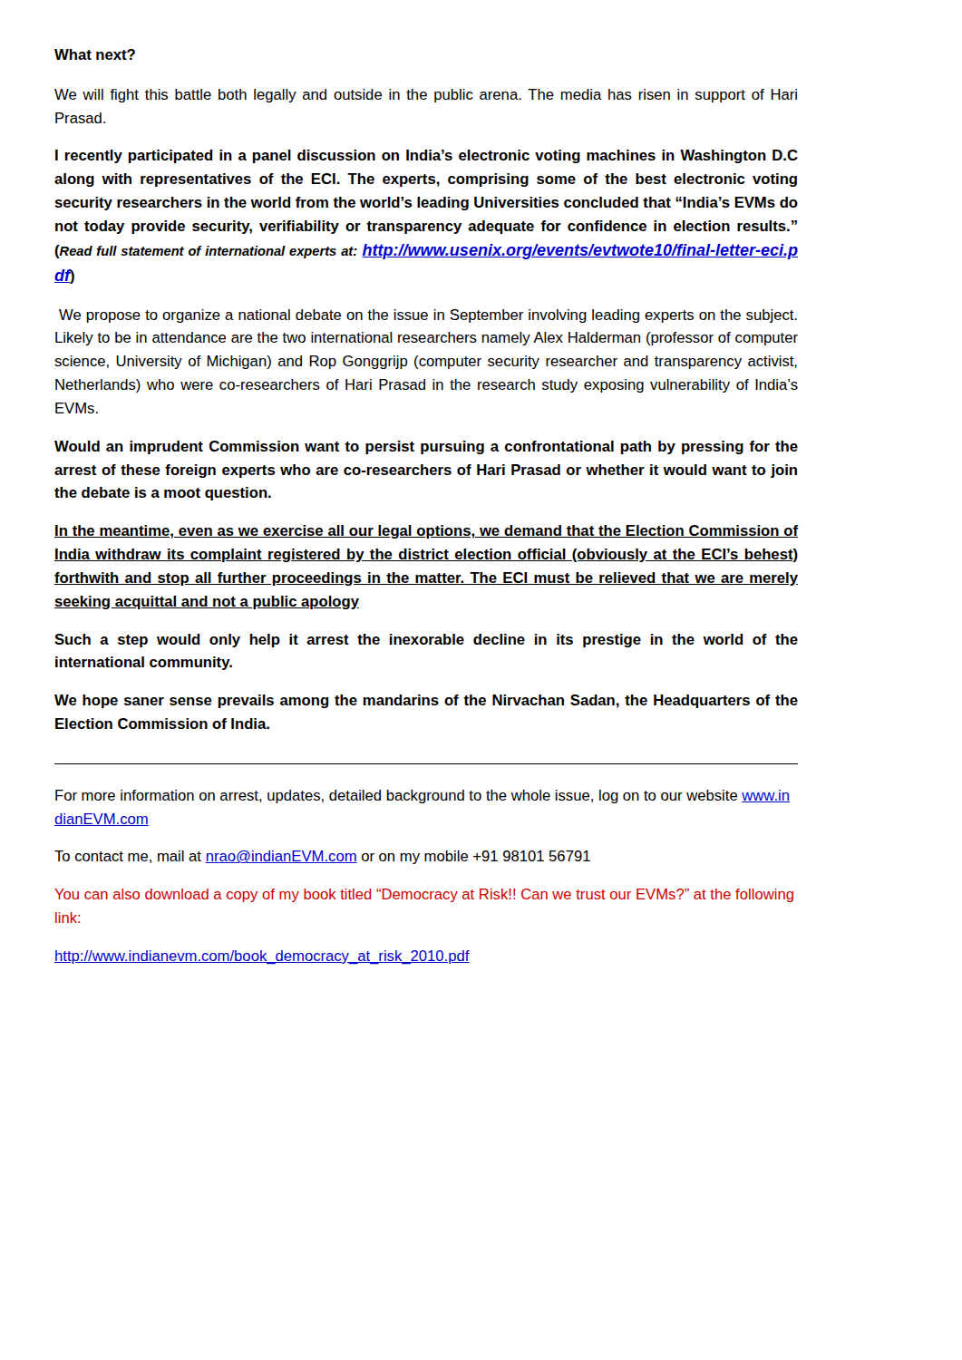What next?
We will fight this battle both legally and outside in the public arena. The media has risen in support of Hari Prasad.
I recently participated in a panel discussion on India’s electronic voting machines in Washington D.C along with representatives of the ECI. The experts, comprising some of the best electronic voting security researchers in the world from the world’s leading Universities concluded that “India’s EVMs do not today provide security, verifiability or transparency adequate for confidence in election results.” (Read full statement of international experts at: http://www.usenix.org/events/evtwote10/final-letter-eci.pdf)
We propose to organize a national debate on the issue in September involving leading experts on the subject. Likely to be in attendance are the two international researchers namely Alex Halderman (professor of computer science, University of Michigan) and Rop Gonggrijp (computer security researcher and transparency activist, Netherlands) who were co-researchers of Hari Prasad in the research study exposing vulnerability of India’s EVMs.
Would an imprudent Commission want to persist pursuing a confrontational path by pressing for the arrest of these foreign experts who are co-researchers of Hari Prasad or whether it would want to join the debate is a moot question.
In the meantime, even as we exercise all our legal options, we demand that the Election Commission of India withdraw its complaint registered by the district election official (obviously at the ECI’s behest) forthwith and stop all further proceedings in the matter. The ECI must be relieved that we are merely seeking acquittal and not a public apology
Such a step would only help it arrest the inexorable decline in its prestige in the world of the international community.
We hope saner sense prevails among the mandarins of the Nirvachan Sadan, the Headquarters of the Election Commission of India.
For more information on arrest, updates, detailed background to the whole issue, log on to our website www.indianEVM.com
To contact me, mail at nrao@indianEVM.com or on my mobile +91 98101 56791
You can also download a copy of my book titled “Democracy at Risk!! Can we trust our EVMs?” at the following link:
http://www.indianevm.com/book_democracy_at_risk_2010.pdf